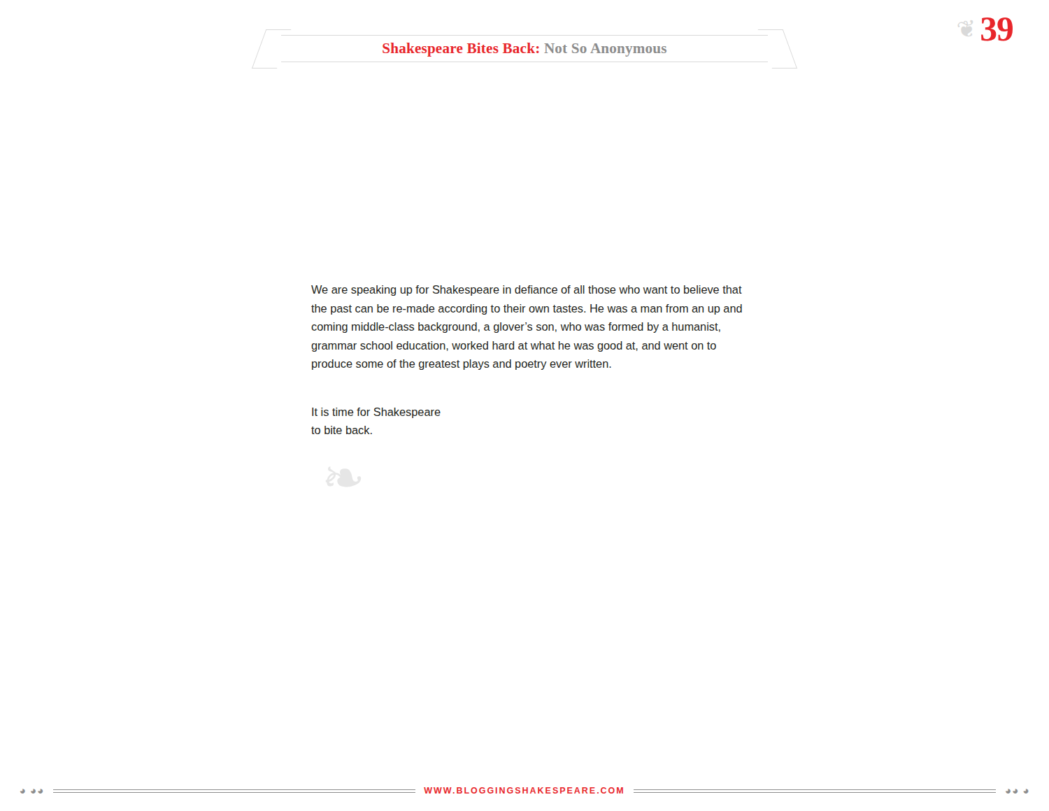Shakespeare Bites Back: Not So Anonymous
❦ 39
We are speaking up for Shakespeare in defiance of all those who want to believe that the past can be re-made according to their own tastes. He was a man from an up and coming middle-class background, a glover’s son, who was formed by a humanist, grammar school education, worked hard at what he was good at, and went on to produce some of the greatest plays and poetry ever written.
It is time for Shakespeare
to bite back.
❧
◕ ◕◕ WWW.BLOGGINGSHAKESPEARE.COM ◕◕ ◕